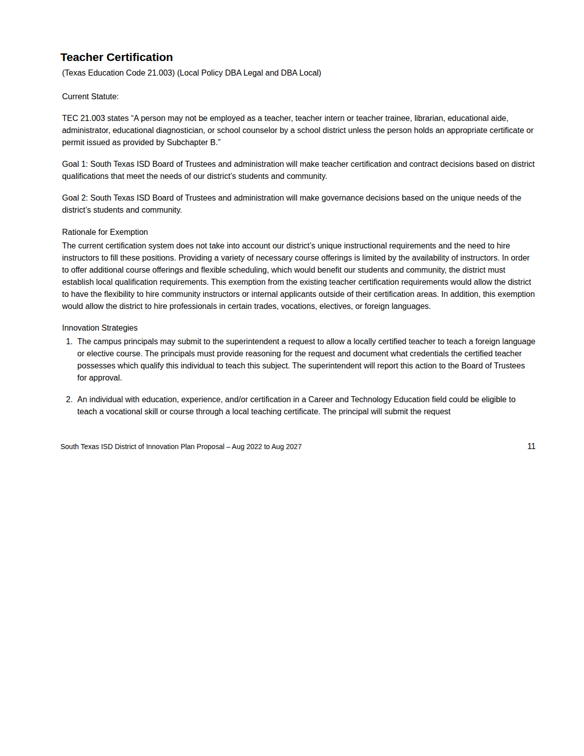Teacher Certification
(Texas Education Code 21.003) (Local Policy DBA Legal and DBA Local)
Current Statute:
TEC 21.003 states “A person may not be employed as a teacher, teacher intern or teacher trainee, librarian, educational aide, administrator, educational diagnostician, or school counselor by a school district unless the person holds an appropriate certificate or permit issued as provided by Subchapter B.”
Goal 1: South Texas ISD Board of Trustees and administration will make teacher certification and contract decisions based on district qualifications that meet the needs of our district’s students and community.
Goal 2: South Texas ISD Board of Trustees and administration will make governance decisions based on the unique needs of the district’s students and community.
Rationale for Exemption
The current certification system does not take into account our district’s unique instructional requirements and the need to hire instructors to fill these positions. Providing a variety of necessary course offerings is limited by the availability of instructors. In order to offer additional course offerings and flexible scheduling, which would benefit our students and community, the district must establish local qualification requirements. This exemption from the existing teacher certification requirements would allow the district to have the flexibility to hire community instructors or internal applicants outside of their certification areas. In addition, this exemption would allow the district to hire professionals in certain trades, vocations, electives, or foreign languages.
Innovation Strategies
The campus principals may submit to the superintendent a request to allow a locally certified teacher to teach a foreign language or elective course. The principals must provide reasoning for the request and document what credentials the certified teacher possesses which qualify this individual to teach this subject. The superintendent will report this action to the Board of Trustees for approval.
An individual with education, experience, and/or certification in a Career and Technology Education field could be eligible to teach a vocational skill or course through a local teaching certificate. The principal will submit the request
South Texas ISD District of Innovation Plan Proposal – Aug 2022 to Aug 2027 11